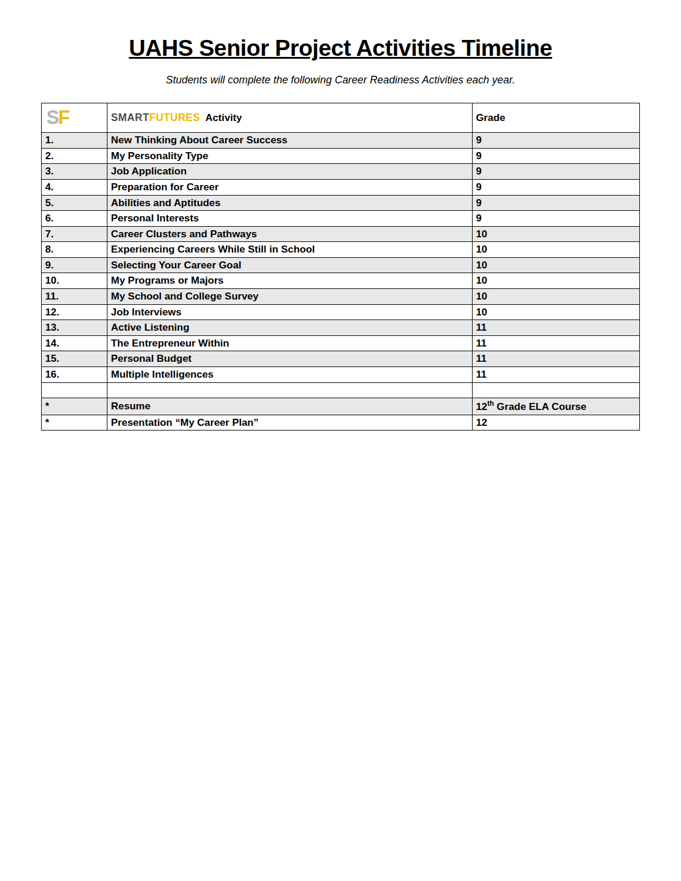UAHS Senior Project Activities Timeline
Students will complete the following Career Readiness Activities each year.
| S F | SMART FUTURES Activity | Grade |
| 1. | New Thinking About Career Success | 9 |
| 2. | My Personality Type | 9 |
| 3. | Job Application | 9 |
| 4. | Preparation for Career | 9 |
| 5. | Abilities and Aptitudes | 9 |
| 6. | Personal Interests | 9 |
| 7. | Career Clusters and Pathways | 10 |
| 8. | Experiencing Careers While Still in School | 10 |
| 9. | Selecting Your Career Goal | 10 |
| 10. | My Programs or Majors | 10 |
| 11. | My School and College Survey | 10 |
| 12. | Job Interviews | 10 |
| 13. | Active Listening | 11 |
| 14. | The Entrepreneur Within | 11 |
| 15. | Personal Budget | 11 |
| 16. | Multiple Intelligences | 11 |
| * | Resume | 12 th Grade ELA Course |
| * | Presentation “My Career Plan” | 12 |